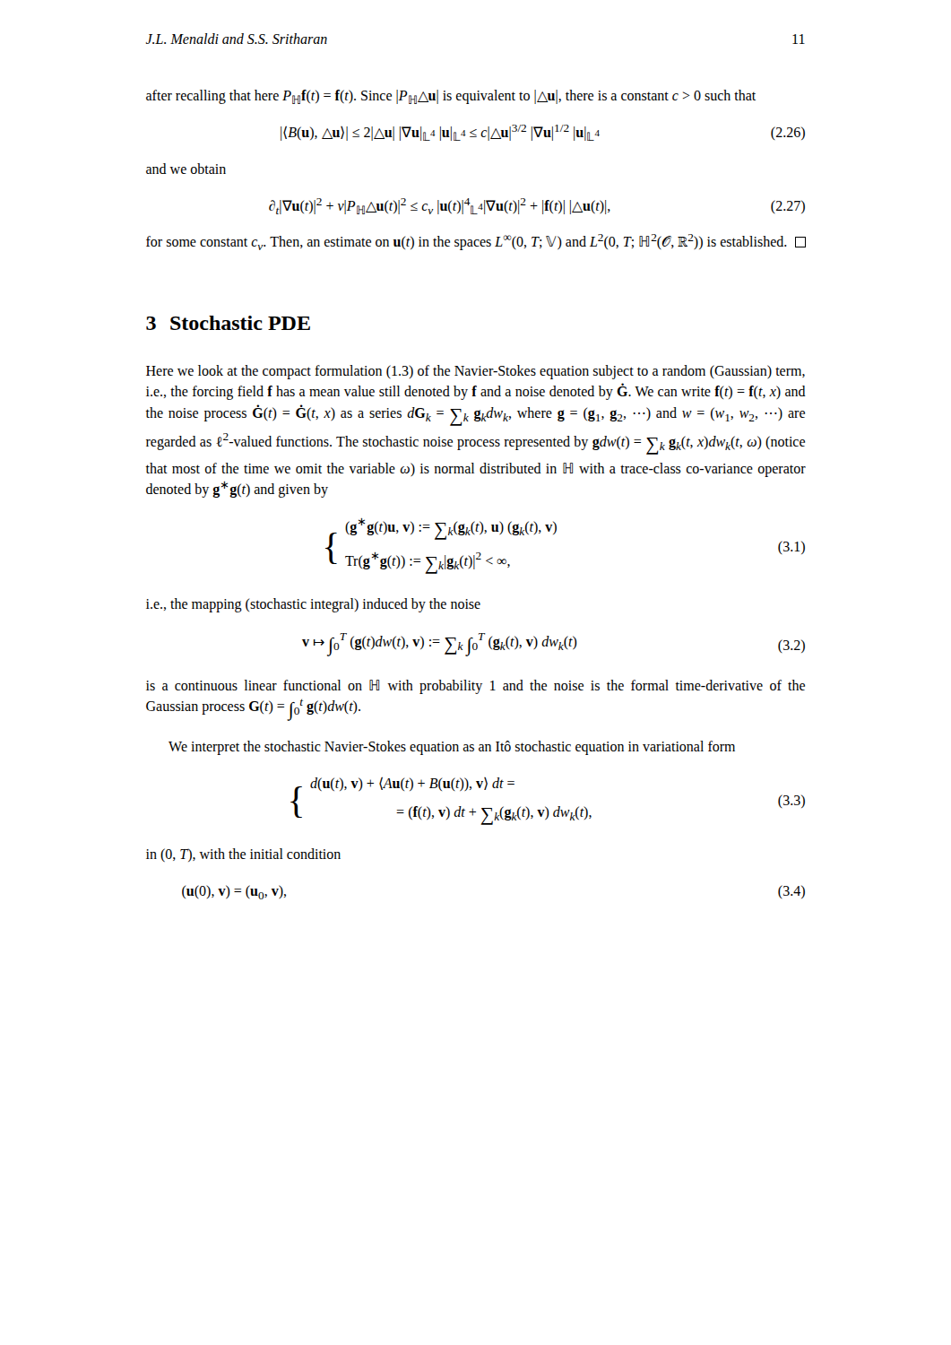J.L. Menaldi and S.S. Sritharan 11
after recalling that here Pℍf(t) = f(t). Since |Pℍ△u| is equivalent to |△u|, there is a constant c > 0 such that
|⟨B(u), △u⟩| ≤ 2|△u| |∇u|𝕃4 |u|𝕃4 ≤ c|△u|3/2 |∇u|1/2 |u|𝕃4
(2.26)
and we obtain
∂t|∇u(t)|2 + ν|Pℍ△u(t)|2 ≤ cν |u(t)|4𝕃4|∇u(t)|2 + |f(t)| |△u(t)|,
(2.27)
for some constant cν. Then, an estimate on u(t) in the spaces L∞(0, T; 𝕍) and L2(0, T; ℍ2(𝒪, ℝ2)) is established.
3 Stochastic PDE
Here we look at the compact formulation (1.3) of the Navier-Stokes equation subject to a random (Gaussian) term, i.e., the forcing field f has a mean value still denoted by f and a noise denoted by Ġ. We can write f(t) = f(t, x) and the noise process Ġ(t) = Ġ(t, x) as a series dGk = ∑k gkdwk, where g = (g1, g2, ⋯) and w = (w1, w2, ⋯) are regarded as ℓ2-valued functions. The stochastic noise process represented by gdw(t) = ∑k gk(t, x)dwk(t, ω) (notice that most of the time we omit the variable ω) is normal distributed in ℍ with a trace-class co-variance operator denoted by g∗g(t) and given by
{ (g∗g(t)u, v) := ∑k(gk(t), u) (gk(t), v) Tr(g∗g(t)) := ∑k|gk(t)|2 < ∞,
(3.1)
i.e., the mapping (stochastic integral) induced by the noise
v ↦ ∫0T (g(t)dw(t), v) := ∑k ∫0T (gk(t), v) dwk(t)
(3.2)
is a continuous linear functional on ℍ with probability 1 and the noise is the formal time-derivative of the Gaussian process G(t) = ∫0t g(t)dw(t).
We interpret the stochastic Navier-Stokes equation as an Itô stochastic equation in variational form
{ d(u(t), v) + ⟨Au(t) + B(u(t)), v⟩ dt = = (f(t), v) dt + ∑k(gk(t), v) dwk(t),
(3.3)
in (0, T), with the initial condition
(u(0), v) = (u0, v),
(3.4)